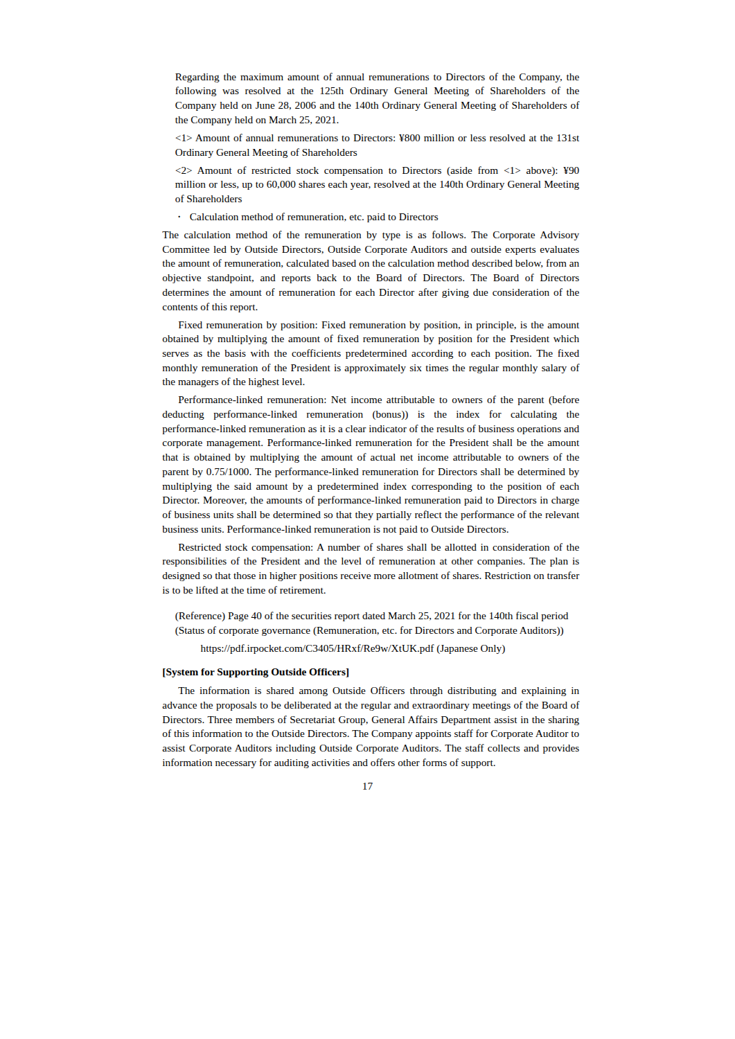Regarding the maximum amount of annual remunerations to Directors of the Company, the following was resolved at the 125th Ordinary General Meeting of Shareholders of the Company held on June 28, 2006 and the 140th Ordinary General Meeting of Shareholders of the Company held on March 25, 2021.
<1> Amount of annual remunerations to Directors: ¥800 million or less resolved at the 131st Ordinary General Meeting of Shareholders
<2> Amount of restricted stock compensation to Directors (aside from <1> above): ¥90 million or less, up to 60,000 shares each year, resolved at the 140th Ordinary General Meeting of Shareholders
・ Calculation method of remuneration, etc. paid to Directors
The calculation method of the remuneration by type is as follows. The Corporate Advisory Committee led by Outside Directors, Outside Corporate Auditors and outside experts evaluates the amount of remuneration, calculated based on the calculation method described below, from an objective standpoint, and reports back to the Board of Directors. The Board of Directors determines the amount of remuneration for each Director after giving due consideration of the contents of this report.
Fixed remuneration by position: Fixed remuneration by position, in principle, is the amount obtained by multiplying the amount of fixed remuneration by position for the President which serves as the basis with the coefficients predetermined according to each position. The fixed monthly remuneration of the President is approximately six times the regular monthly salary of the managers of the highest level.
Performance-linked remuneration: Net income attributable to owners of the parent (before deducting performance-linked remuneration (bonus)) is the index for calculating the performance-linked remuneration as it is a clear indicator of the results of business operations and corporate management. Performance-linked remuneration for the President shall be the amount that is obtained by multiplying the amount of actual net income attributable to owners of the parent by 0.75/1000. The performance-linked remuneration for Directors shall be determined by multiplying the said amount by a predetermined index corresponding to the position of each Director. Moreover, the amounts of performance-linked remuneration paid to Directors in charge of business units shall be determined so that they partially reflect the performance of the relevant business units. Performance-linked remuneration is not paid to Outside Directors.
Restricted stock compensation: A number of shares shall be allotted in consideration of the responsibilities of the President and the level of remuneration at other companies. The plan is designed so that those in higher positions receive more allotment of shares. Restriction on transfer is to be lifted at the time of retirement.
(Reference) Page 40 of the securities report dated March 25, 2021 for the 140th fiscal period (Status of corporate governance (Remuneration, etc. for Directors and Corporate Auditors))
https://pdf.irpocket.com/C3405/HRxf/Re9w/XtUK.pdf (Japanese Only)
[System for Supporting Outside Officers]
The information is shared among Outside Officers through distributing and explaining in advance the proposals to be deliberated at the regular and extraordinary meetings of the Board of Directors. Three members of Secretariat Group, General Affairs Department assist in the sharing of this information to the Outside Directors. The Company appoints staff for Corporate Auditor to assist Corporate Auditors including Outside Corporate Auditors. The staff collects and provides information necessary for auditing activities and offers other forms of support.
17